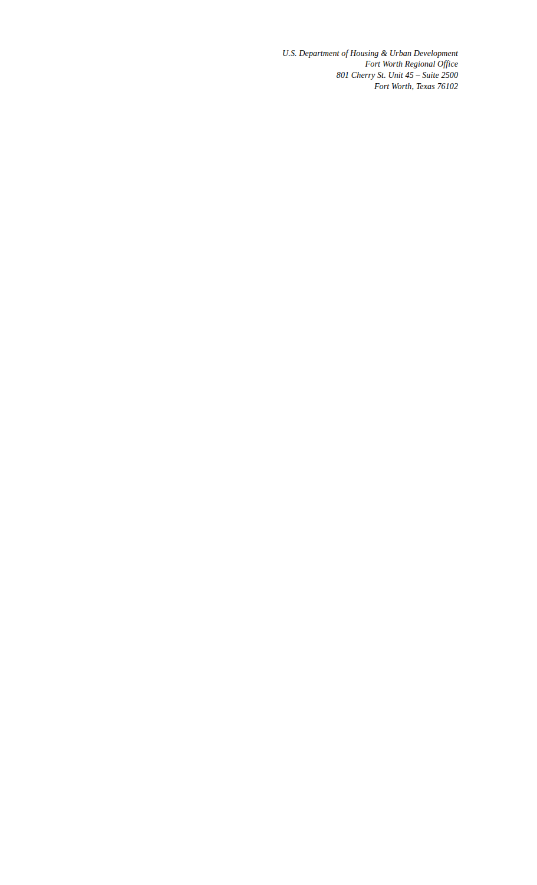U.S. Department of Housing & Urban Development
Fort Worth Regional Office
801 Cherry St. Unit 45 – Suite 2500
Fort Worth, Texas 76102